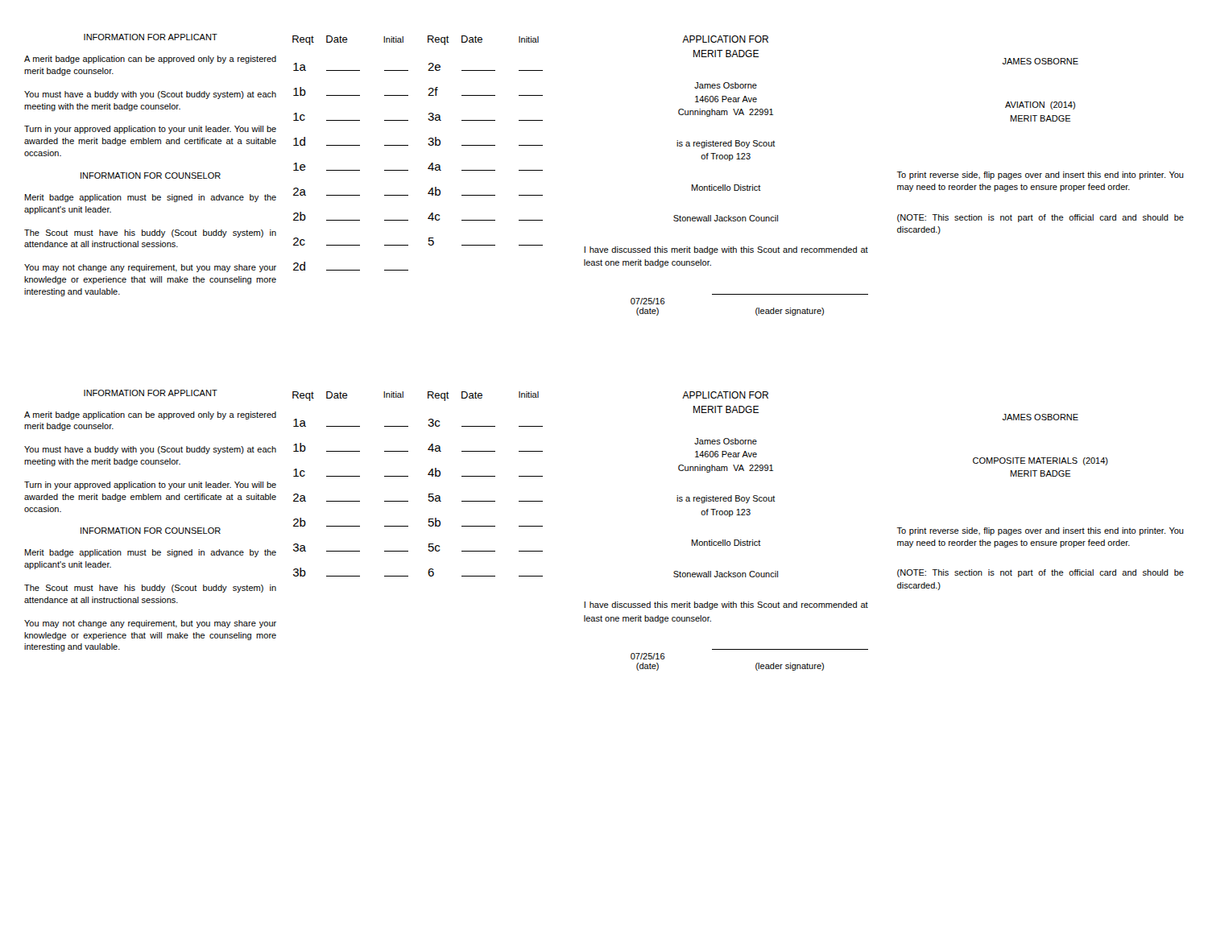INFORMATION FOR APPLICANT
A merit badge application can be approved only by a registered merit badge counselor.
You must have a buddy with you (Scout buddy system) at each meeting with the merit badge counselor.
Turn in your approved application to your unit leader. You will be awarded the merit badge emblem and certificate at a suitable occasion.
INFORMATION FOR COUNSELOR
Merit badge application must be signed in advance by the applicant's unit leader.
The Scout must have his buddy (Scout buddy system) in attendance at all instructional sessions.
You may not change any requirement, but you may share your knowledge or experience that will make the counseling more interesting and vaulable.
| Reqt | Date | Initial | Reqt | Date | Initial |
| --- | --- | --- | --- | --- | --- |
| 1a | | | 2e | | |
| 1b | | | 2f | | |
| 1c | | | 3a | | |
| 1d | | | 3b | | |
| 1e | | | 4a | | |
| 2a | | | 4b | | |
| 2b | | | 4c | | |
| 2c | | | 5 | | |
| 2d | | | | | |
APPLICATION FOR
MERIT BADGE
James Osborne
14606 Pear Ave
Cunningham VA 22991
is a registered Boy Scout
of Troop 123
Monticello District
Stonewall Jackson Council
I have discussed this merit badge with this Scout and recommended at least one merit badge counselor.
07/25/16
(date)
(leader signature)
JAMES OSBORNE
AVIATION (2014)
MERIT BADGE
To print reverse side, flip pages over and insert this end into printer. You may need to reorder the pages to ensure proper feed order.
(NOTE: This section is not part of the official card and should be discarded.)
INFORMATION FOR APPLICANT
A merit badge application can be approved only by a registered merit badge counselor.
You must have a buddy with you (Scout buddy system) at each meeting with the merit badge counselor.
Turn in your approved application to your unit leader. You will be awarded the merit badge emblem and certificate at a suitable occasion.
INFORMATION FOR COUNSELOR
Merit badge application must be signed in advance by the applicant's unit leader.
The Scout must have his buddy (Scout buddy system) in attendance at all instructional sessions.
You may not change any requirement, but you may share your knowledge or experience that will make the counseling more interesting and vaulable.
| Reqt | Date | Initial | Reqt | Date | Initial |
| --- | --- | --- | --- | --- | --- |
| 1a | | | 3c | | |
| 1b | | | 4a | | |
| 1c | | | 4b | | |
| 2a | | | 5a | | |
| 2b | | | 5b | | |
| 3a | | | 5c | | |
| 3b | | | 6 | | |
APPLICATION FOR
MERIT BADGE
James Osborne
14606 Pear Ave
Cunningham VA 22991
is a registered Boy Scout
of Troop 123
Monticello District
Stonewall Jackson Council
I have discussed this merit badge with this Scout and recommended at least one merit badge counselor.
07/25/16
(date)
(leader signature)
JAMES OSBORNE
COMPOSITE MATERIALS (2014)
MERIT BADGE
To print reverse side, flip pages over and insert this end into printer. You may need to reorder the pages to ensure proper feed order.
(NOTE: This section is not part of the official card and should be discarded.)